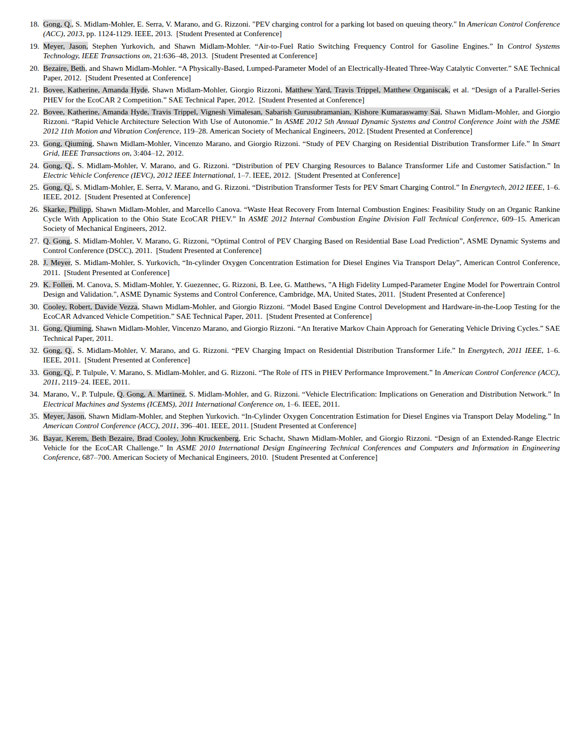18. Gong, Q., S. Midlam-Mohler, E. Serra, V. Marano, and G. Rizzoni. "PEV charging control for a parking lot based on queuing theory." In American Control Conference (ACC), 2013, pp. 1124-1129. IEEE, 2013. [Student Presented at Conference]
19. Meyer, Jason, Stephen Yurkovich, and Shawn Midlam-Mohler. “Air-to-Fuel Ratio Switching Frequency Control for Gasoline Engines.” In Control Systems Technology, IEEE Transactions on, 21:636–48, 2013. [Student Presented at Conference]
20. Bezaire, Beth, and Shawn Midlam-Mohler. “A Physically-Based, Lumped-Parameter Model of an Electrically-Heated Three-Way Catalytic Converter.” SAE Technical Paper, 2012. [Student Presented at Conference]
21. Bovee, Katherine, Amanda Hyde, Shawn Midlam-Mohler, Giorgio Rizzoni, Matthew Yard, Travis Trippel, Matthew Organiscak, et al. “Design of a Parallel-Series PHEV for the EcoCAR 2 Competition.” SAE Technical Paper, 2012. [Student Presented at Conference]
22. Bovee, Katherine, Amanda Hyde, Travis Trippel, Vignesh Vimalesan, Sabarish Gurusubramanian, Kishore Kumaraswamy Sai, Shawn Midlam-Mohler, and Giorgio Rizzoni. “Rapid Vehicle Architecture Selection With Use of Autonomie.” In ASME 2012 5th Annual Dynamic Systems and Control Conference Joint with the JSME 2012 11th Motion and Vibration Conference, 119–28. American Society of Mechanical Engineers, 2012. [Student Presented at Conference]
23. Gong, Qiuming, Shawn Midlam-Mohler, Vincenzo Marano, and Giorgio Rizzoni. “Study of PEV Charging on Residential Distribution Transformer Life.” In Smart Grid, IEEE Transactions on, 3:404–12, 2012.
24. Gong, Q., S. Midlam-Mohler, V. Marano, and G. Rizzoni. “Distribution of PEV Charging Resources to Balance Transformer Life and Customer Satisfaction.” In Electric Vehicle Conference (IEVC), 2012 IEEE International, 1–7. IEEE, 2012. [Student Presented at Conference]
25. Gong, Q., S. Midlam-Mohler, E. Serra, V. Marano, and G. Rizzoni. “Distribution Transformer Tests for PEV Smart Charging Control.” In Energytech, 2012 IEEE, 1–6. IEEE, 2012. [Student Presented at Conference]
26. Skarke, Philipp, Shawn Midlam-Mohler, and Marcello Canova. “Waste Heat Recovery From Internal Combustion Engines: Feasibility Study on an Organic Rankine Cycle With Application to the Ohio State EcoCAR PHEV.” In ASME 2012 Internal Combustion Engine Division Fall Technical Conference, 609–15. American Society of Mechanical Engineers, 2012.
27. Q. Gong, S. Midlam-Mohler, V. Marano, G. Rizzoni, “Optimal Control of PEV Charging Based on Residential Base Load Prediction”, ASME Dynamic Systems and Control Conference (DSCC), 2011. [Student Presented at Conference]
28. J. Meyer, S. Midlam-Mohler, S. Yurkovich, “In-cylinder Oxygen Concentration Estimation for Diesel Engines Via Transport Delay”, American Control Conference, 2011. [Student Presented at Conference]
29. K. Follen, M. Canova, S. Midlam-Mohler, Y. Guezennec, G. Rizzoni, B. Lee, G. Matthews, "A High Fidelity Lumped-Parameter Engine Model for Powertrain Control Design and Validation.", ASME Dynamic Systems and Control Conference, Cambridge, MA, United States, 2011. [Student Presented at Conference]
30. Cooley, Robert, Davide Vezza, Shawn Midlam-Mohler, and Giorgio Rizzoni. “Model Based Engine Control Development and Hardware-in-the-Loop Testing for the EcoCAR Advanced Vehicle Competition.” SAE Technical Paper, 2011. [Student Presented at Conference]
31. Gong, Qiuming, Shawn Midlam-Mohler, Vincenzo Marano, and Giorgio Rizzoni. “An Iterative Markov Chain Approach for Generating Vehicle Driving Cycles.” SAE Technical Paper, 2011.
32. Gong, Q., S. Midlam-Mohler, V. Marano, and G. Rizzoni. “PEV Charging Impact on Residential Distribution Transformer Life.” In Energytech, 2011 IEEE, 1–6. IEEE, 2011. [Student Presented at Conference]
33. Gong, Q., P. Tulpule, V. Marano, S. Midlam-Mohler, and G. Rizzoni. “The Role of ITS in PHEV Performance Improvement.” In American Control Conference (ACC), 2011, 2119–24. IEEE, 2011.
34. Marano, V., P. Tulpule, Q. Gong, A. Martinez, S. Midlam-Mohler, and G. Rizzoni. “Vehicle Electrification: Implications on Generation and Distribution Network.” In Electrical Machines and Systems (ICEMS), 2011 International Conference on, 1–6. IEEE, 2011.
35. Meyer, Jason, Shawn Midlam-Mohler, and Stephen Yurkovich. “In-Cylinder Oxygen Concentration Estimation for Diesel Engines via Transport Delay Modeling.” In American Control Conference (ACC), 2011, 396–401. IEEE, 2011. [Student Presented at Conference]
36. Bayar, Kerem, Beth Bezaire, Brad Cooley, John Kruckenberg, Eric Schacht, Shawn Midlam-Mohler, and Giorgio Rizzoni. “Design of an Extended-Range Electric Vehicle for the EcoCAR Challenge.” In ASME 2010 International Design Engineering Technical Conferences and Computers and Information in Engineering Conference, 687–700. American Society of Mechanical Engineers, 2010. [Student Presented at Conference]